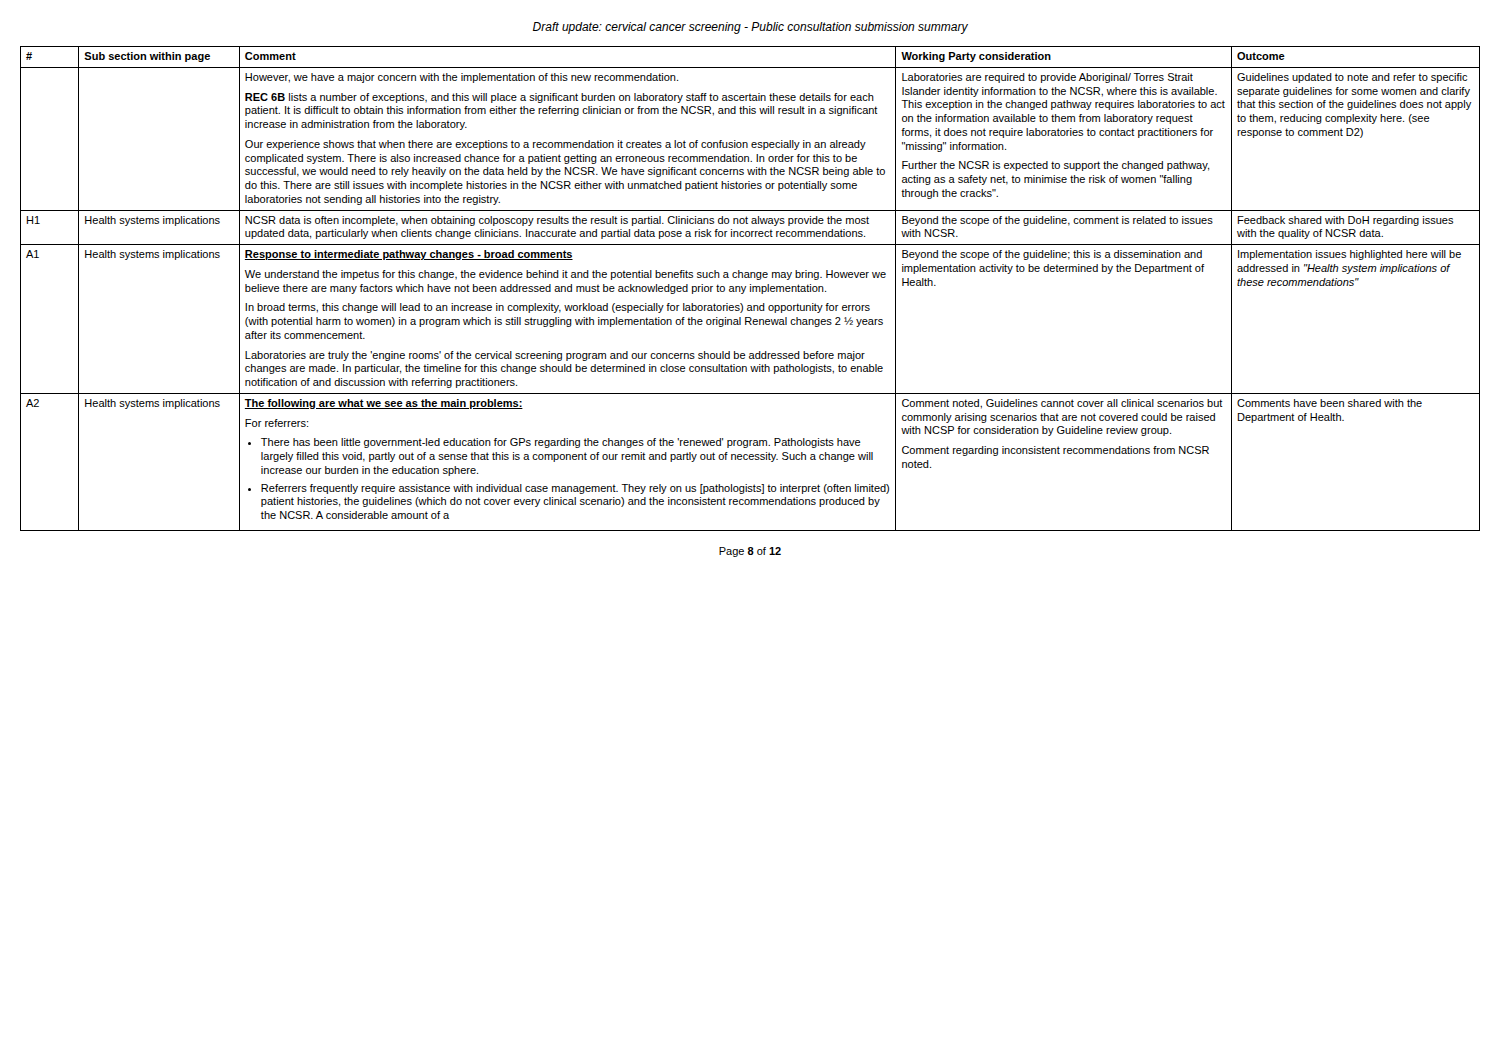Draft update: cervical cancer screening - Public consultation submission summary
| # | Sub section within page | Comment | Working Party consideration | Outcome |
| --- | --- | --- | --- | --- |
| | | However, we have a major concern with the implementation of this new recommendation. REC 6B lists a number of exceptions, and this will place a significant burden on laboratory staff to ascertain these details for each patient. It is difficult to obtain this information from either the referring clinician or from the NCSR, and this will result in a significant increase in administration from the laboratory. Our experience shows that when there are exceptions to a recommendation it creates a lot of confusion especially in an already complicated system. There is also increased chance for a patient getting an erroneous recommendation. In order for this to be successful, we would need to rely heavily on the data held by the NCSR. We have significant concerns with the NCSR being able to do this. There are still issues with incomplete histories in the NCSR either with unmatched patient histories or potentially some laboratories not sending all histories into the registry. | Laboratories are required to provide Aboriginal/ Torres Strait Islander identity information to the NCSR, where this is available. This exception in the changed pathway requires laboratories to act on the information available to them from laboratory request forms, it does not require laboratories to contact practitioners for "missing" information. Further the NCSR is expected to support the changed pathway, acting as a safety net, to minimise the risk of women "falling through the cracks". | Guidelines updated to note and refer to specific separate guidelines for some women and clarify that this section of the guidelines does not apply to them, reducing complexity here. (see response to comment D2) |
| H1 | Health systems implications | NCSR data is often incomplete, when obtaining colposcopy results the result is partial. Clinicians do not always provide the most updated data, particularly when clients change clinicians. Inaccurate and partial data pose a risk for incorrect recommendations. | Beyond the scope of the guideline, comment is related to issues with NCSR. | Feedback shared with DoH regarding issues with the quality of NCSR data. |
| A1 | Health systems implications | Response to intermediate pathway changes - broad comments We understand the impetus for this change, the evidence behind it and the potential benefits such a change may bring. However we believe there are many factors which have not been addressed and must be acknowledged prior to any implementation. In broad terms, this change will lead to an increase in complexity, workload (especially for laboratories) and opportunity for errors (with potential harm to women) in a program which is still struggling with implementation of the original Renewal changes 2 ½ years after its commencement. Laboratories are truly the 'engine rooms' of the cervical screening program and our concerns should be addressed before major changes are made. In particular, the timeline for this change should be determined in close consultation with pathologists, to enable notification of and discussion with referring practitioners. | Beyond the scope of the guideline; this is a dissemination and implementation activity to be determined by the Department of Health. | Implementation issues highlighted here will be addressed in "Health system implications of these recommendations" |
| A2 | Health systems implications | The following are what we see as the main problems: For referrers: There has been little government-led education for GPs regarding the changes of the 'renewed' program. Pathologists have largely filled this void, partly out of a sense that this is a component of our remit and partly out of necessity. Such a change will increase our burden in the education sphere. Referrers frequently require assistance with individual case management. They rely on us [pathologists] to interpret (often limited) patient histories, the guidelines (which do not cover every clinical scenario) and the inconsistent recommendations produced by the NCSR. A considerable amount of a | Comment noted, Guidelines cannot cover all clinical scenarios but commonly arising scenarios that are not covered could be raised with NCSP for consideration by Guideline review group. Comment regarding inconsistent recommendations from NCSR noted. | Comments have been shared with the Department of Health. |
Page 8 of 12